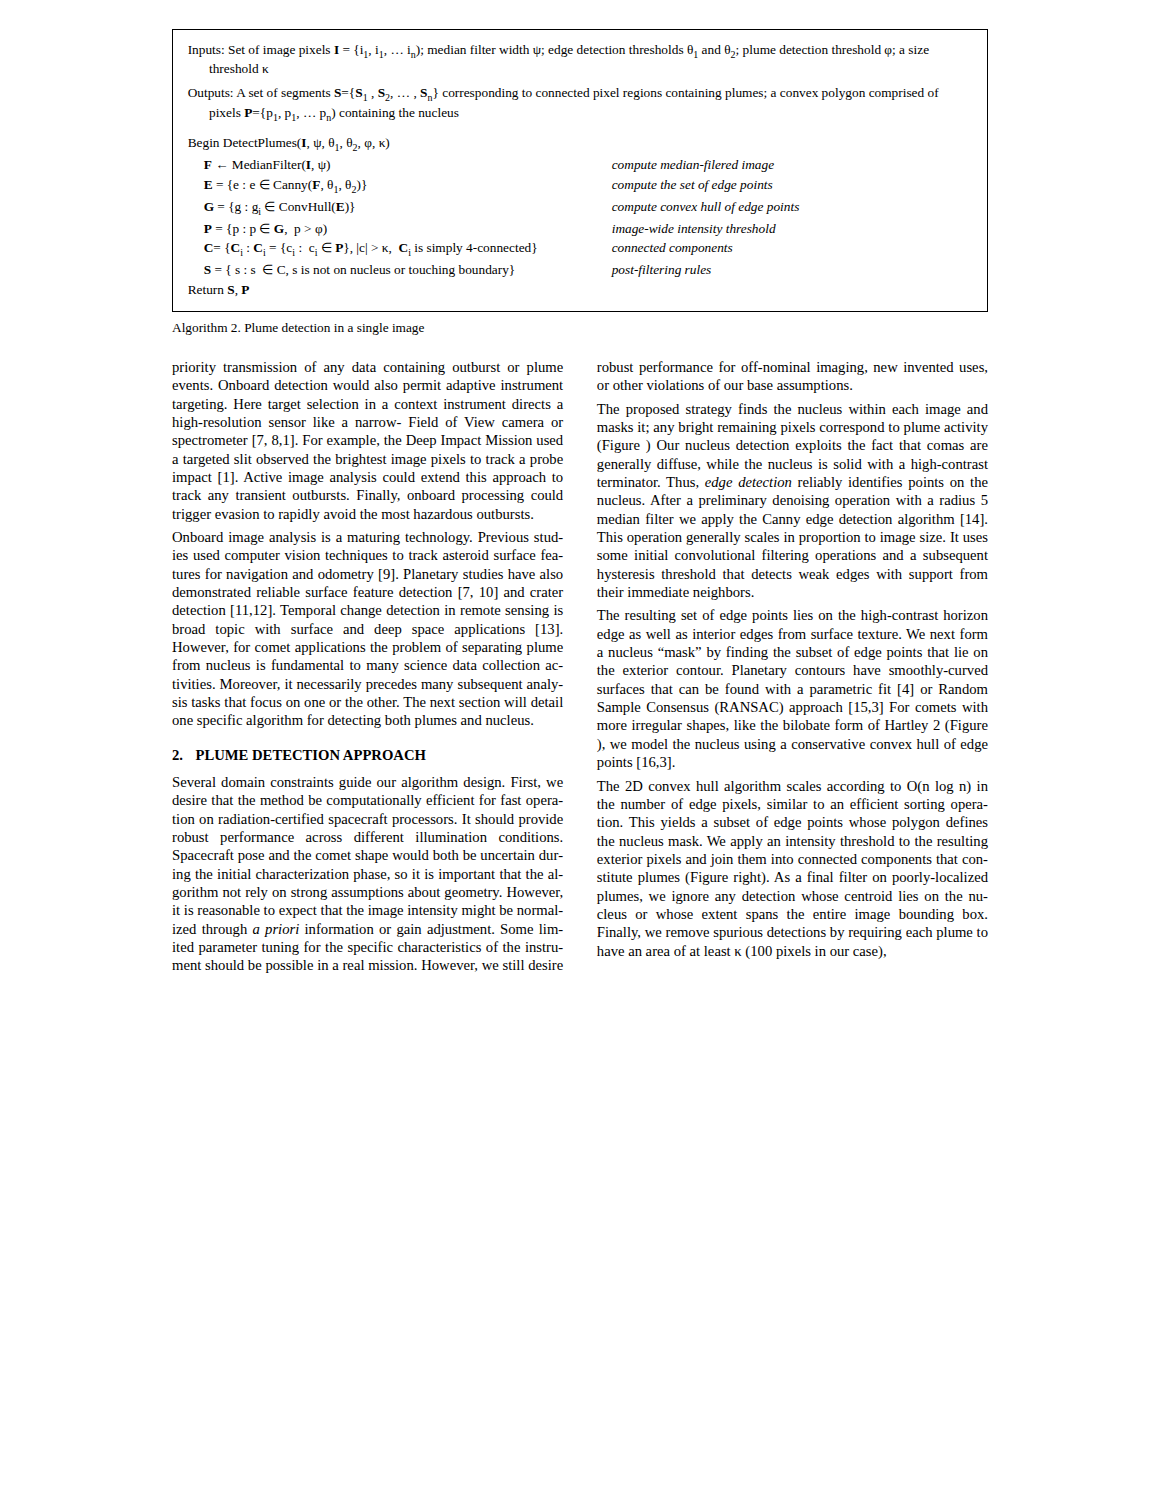Inputs: Set of image pixels I = {i1, i1, … in); median filter width ψ; edge detection thresholds θ1 and θ2; plume detection threshold φ; a size threshold κ
Outputs: A set of segments S={S1 , S2, … , Sn} corresponding to connected pixel regions containing plumes; a convex polygon comprised of pixels P={p1, p1, … pn) containing the nucleus
Begin DetectPlumes(I, ψ, θ1, θ2, φ, κ)
F ← MedianFilter(I, ψ) compute median-filered image
E = {e : e ∈ Canny(F, θ1, θ2)}compute the set of edge points
G = {g : gi ∈ ConvHull(E)}compute convex hull of edge points
P = {p : p ∈ G, p > φ) image-wide intensity threshold
C= {Ci : Ci = {ci : ci ∈ P}, |c| > κ, Ci is simply 4-connected}connected components
S = { s : s ∈ C, s is not on nucleus or touching boundary}post-filtering rules
Return S, P
Algorithm 2. Plume detection in a single image
priority transmission of any data containing outburst or plume events. Onboard detection would also permit adaptive instrument targeting. Here target selection in a context instrument directs a high-resolution sensor like a narrow- Field of View camera or spectrometer [7, 8,1]. For example, the Deep Impact Mission used a targeted slit observed the brightest image pixels to track a probe impact [1]. Active image analysis could extend this approach to track any transient outbursts. Finally, onboard processing could trigger evasion to rapidly avoid the most hazardous outbursts.
Onboard image analysis is a maturing technology. Previous studies used computer vision techniques to track asteroid surface features for navigation and odometry [9]. Planetary studies have also demonstrated reliable surface feature detection [7, 10] and crater detection [11,12]. Temporal change detection in remote sensing is broad topic with surface and deep space applications [13]. However, for comet applications the problem of separating plume from nucleus is fundamental to many science data collection activities. Moreover, it necessarily precedes many subsequent analysis tasks that focus on one or the other. The next section will detail one specific algorithm for detecting both plumes and nucleus.
2. Plume Detection Approach
Several domain constraints guide our algorithm design. First, we desire that the method be computationally efficient for fast operation on radiation-certified spacecraft processors. It should provide robust performance across different illumination conditions. Spacecraft pose and the comet shape would both be uncertain during the initial characterization phase, so it is important that the algorithm not rely on strong assumptions about geometry. However, it is reasonable to expect that the image intensity might be normalized through a priori information or gain adjustment. Some limited parameter tuning for the specific characteristics of the instrument should be possible in a real mission. However, we still desire robust performance for off-nominal imaging, new invented uses, or other violations of our base assumptions.
The proposed strategy finds the nucleus within each image and masks it; any bright remaining pixels correspond to plume activity (Figure ) Our nucleus detection exploits the fact that comas are generally diffuse, while the nucleus is solid with a high-contrast terminator. Thus, edge detection reliably identifies points on the nucleus. After a preliminary denoising operation with a radius 5 median filter we apply the Canny edge detection algorithm [14]. This operation generally scales in proportion to image size. It uses some initial convolutional filtering operations and a subsequent hysteresis threshold that detects weak edges with support from their immediate neighbors.
The resulting set of edge points lies on the high-contrast horizon edge as well as interior edges from surface texture. We next form a nucleus “mask” by finding the subset of edge points that lie on the exterior contour. Planetary contours have smoothly-curved surfaces that can be found with a parametric fit [4] or Random Sample Consensus (RANSAC) approach [15,3] For comets with more irregular shapes, like the bilobate form of Hartley 2 (Figure ), we model the nucleus using a conservative convex hull of edge points [16,3].
The 2D convex hull algorithm scales according to O(n log n) in the number of edge pixels, similar to an efficient sorting operation. This yields a subset of edge points whose polygon defines the nucleus mask. We apply an intensity threshold to the resulting exterior pixels and join them into connected components that constitute plumes (Figure right). As a final filter on poorly-localized plumes, we ignore any detection whose centroid lies on the nucleus or whose extent spans the entire image bounding box. Finally, we remove spurious detections by requiring each plume to have an area of at least κ (100 pixels in our case),